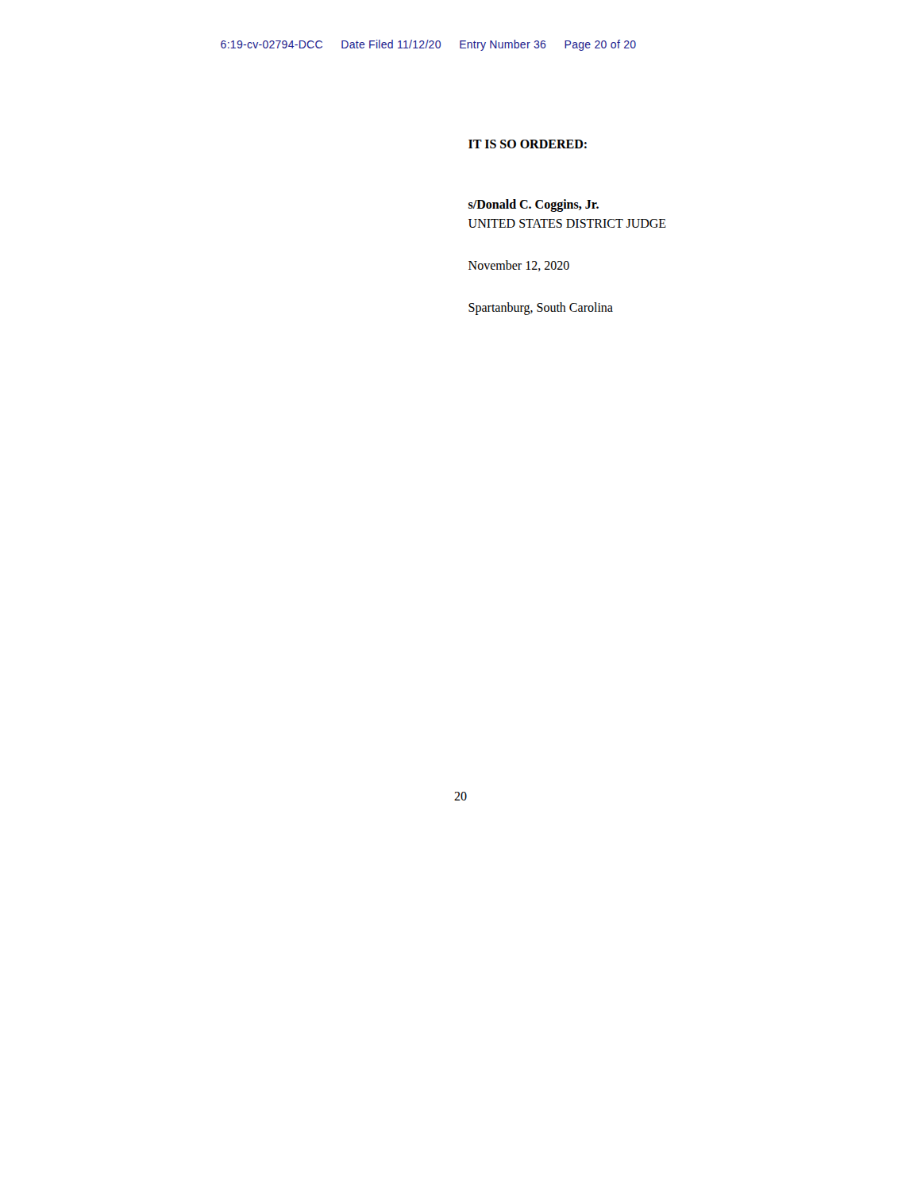6:19-cv-02794-DCC Date Filed 11/12/20 Entry Number 36 Page 20 of 20
IT IS SO ORDERED:
s/Donald C. Coggins, Jr.
UNITED STATES DISTRICT JUDGE
November 12, 2020
Spartanburg, South Carolina
20